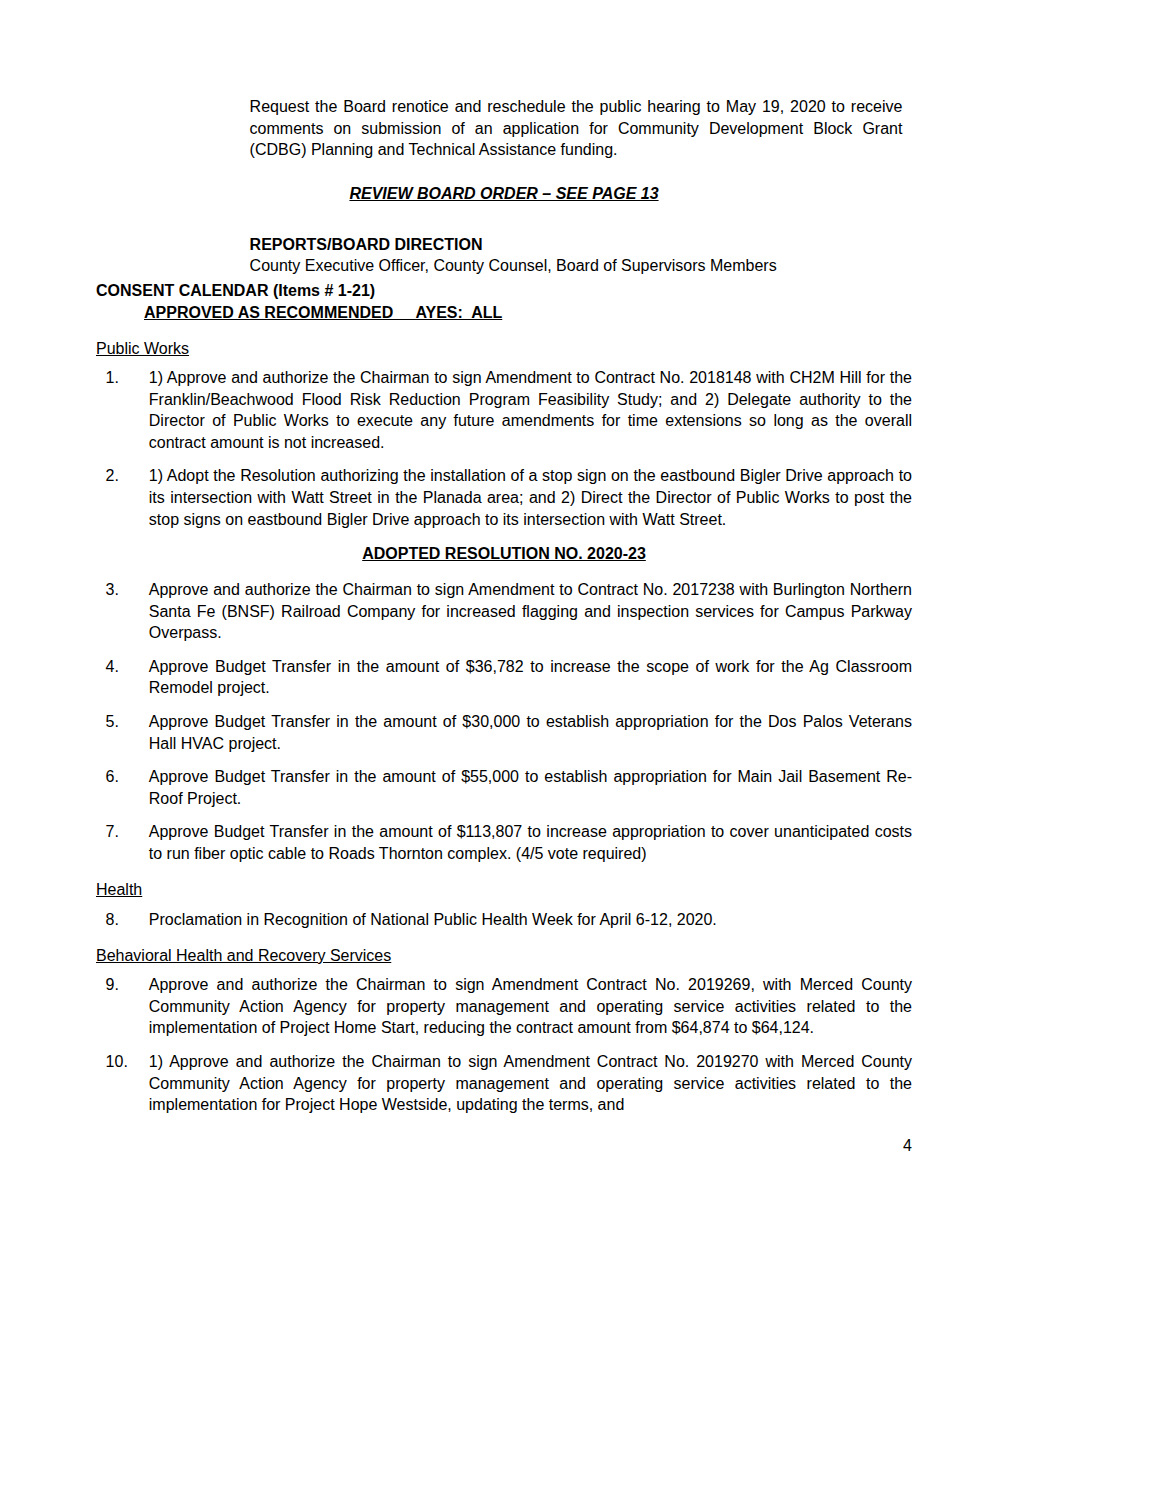Request the Board renotice and reschedule the public hearing to May 19, 2020 to receive comments on submission of an application for Community Development Block Grant (CDBG) Planning and Technical Assistance funding.
REVIEW BOARD ORDER – SEE PAGE 13
REPORTS/BOARD DIRECTION
County Executive Officer, County Counsel, Board of Supervisors Members
CONSENT CALENDAR (Items # 1-21)
APPROVED AS RECOMMENDED AYES: ALL
Public Works
1. 1) Approve and authorize the Chairman to sign Amendment to Contract No. 2018148 with CH2M Hill for the Franklin/Beachwood Flood Risk Reduction Program Feasibility Study; and 2) Delegate authority to the Director of Public Works to execute any future amendments for time extensions so long as the overall contract amount is not increased.
2. 1) Adopt the Resolution authorizing the installation of a stop sign on the eastbound Bigler Drive approach to its intersection with Watt Street in the Planada area; and 2) Direct the Director of Public Works to post the stop signs on eastbound Bigler Drive approach to its intersection with Watt Street.
ADOPTED RESOLUTION NO. 2020-23
3. Approve and authorize the Chairman to sign Amendment to Contract No. 2017238 with Burlington Northern Santa Fe (BNSF) Railroad Company for increased flagging and inspection services for Campus Parkway Overpass.
4. Approve Budget Transfer in the amount of $36,782 to increase the scope of work for the Ag Classroom Remodel project.
5. Approve Budget Transfer in the amount of $30,000 to establish appropriation for the Dos Palos Veterans Hall HVAC project.
6. Approve Budget Transfer in the amount of $55,000 to establish appropriation for Main Jail Basement Re-Roof Project.
7. Approve Budget Transfer in the amount of $113,807 to increase appropriation to cover unanticipated costs to run fiber optic cable to Roads Thornton complex. (4/5 vote required)
Health
8. Proclamation in Recognition of National Public Health Week for April 6-12, 2020.
Behavioral Health and Recovery Services
9. Approve and authorize the Chairman to sign Amendment Contract No. 2019269, with Merced County Community Action Agency for property management and operating service activities related to the implementation of Project Home Start, reducing the contract amount from $64,874 to $64,124.
10. 1) Approve and authorize the Chairman to sign Amendment Contract No. 2019270 with Merced County Community Action Agency for property management and operating service activities related to the implementation for Project Hope Westside, updating the terms, and
4